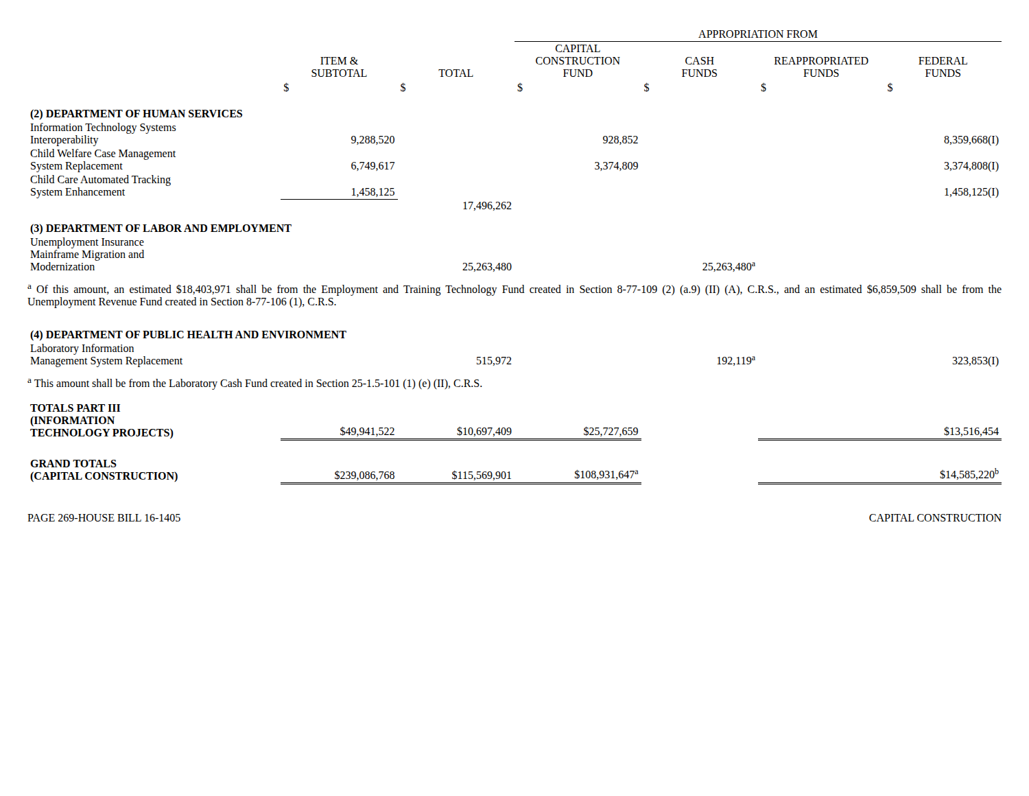| | | | APPROPRIATION FROM |
| --- | --- | --- | --- |
| | ITEM & SUBTOTAL | TOTAL | CAPITAL CONSTRUCTION FUND | CASH FUNDS | REAPPROPRIATED FUNDS | FEDERAL FUNDS |
| | $ | $ | $ | $ | $ | $ |
| (2) DEPARTMENT OF HUMAN SERVICES |
| Information Technology Systems Interoperability | 9,288,520 | | 928,852 | | | 8,359,668(I) |
| Child Welfare Case Management System Replacement | 6,749,617 | | 3,374,809 | | | 3,374,808(I) |
| Child Care Automated Tracking System Enhancement | 1,458,125 | | | | | 1,458,125(I) |
| | | 17,496,262 | | | | |
| (3) DEPARTMENT OF LABOR AND EMPLOYMENT |
| Unemployment Insurance Mainframe Migration and Modernization | | 25,263,480 | | 25,263,480 a | | |
a Of this amount, an estimated $18,403,971 shall be from the Employment and Training Technology Fund created in Section 8-77-109 (2) (a.9) (II) (A), C.R.S., and an estimated $6,859,509 shall be from the Unemployment Revenue Fund created in Section 8-77-106 (1), C.R.S.
| (4) DEPARTMENT OF PUBLIC HEALTH AND ENVIRONMENT |
| Laboratory Information Management System Replacement | | 515,972 | | 192,119 a | | 323,853(I) |
a This amount shall be from the Laboratory Cash Fund created in Section 25-1.5-101 (1) (e) (II), C.R.S.
| TOTALS PART III (INFORMATION TECHNOLOGY PROJECTS) | $49,941,522 | $10,697,409 | $25,727,659 | | | $13,516,454 |
| GRAND TOTALS (CAPITAL CONSTRUCTION) | $239,086,768 | $115,569,901 | $108,931,647 a | | | $14,585,220 b |
PAGE 269-HOUSE BILL 16-1405 CAPITAL CONSTRUCTION